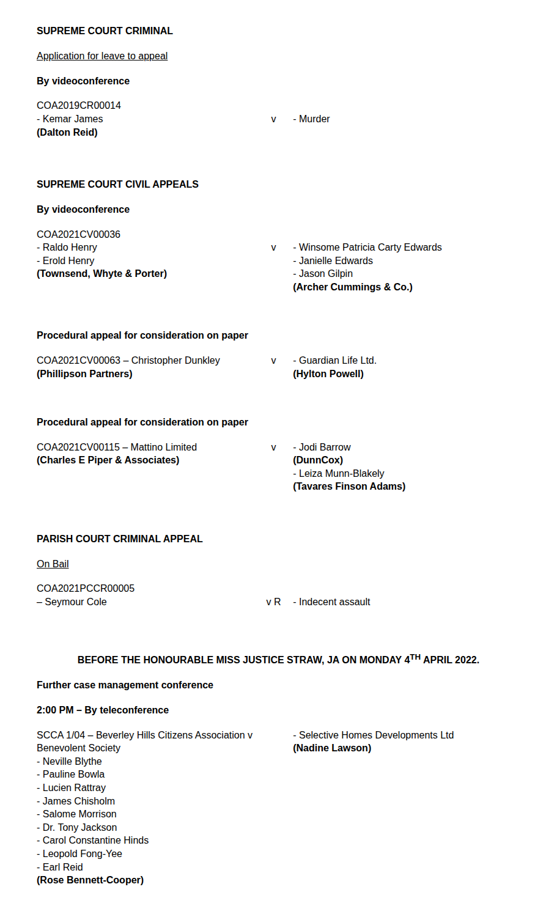SUPREME COURT CRIMINAL
Application for leave to appeal
By videoconference
COA2019CR00014
| - Kemar James | v | - Murder |
| (Dalton Reid) | | |
SUPREME COURT CIVIL APPEALS
By videoconference
COA2021CV00036
| - Raldo Henry | v | - Winsome Patricia Carty Edwards |
| - Erold Henry | | - Janielle Edwards |
| (Townsend, Whyte & Porter) | | - Jason Gilpin |
| | | (Archer Cummings & Co.) |
Procedural appeal for consideration on paper
| COA2021CV00063 – Christopher Dunkley | v | - Guardian Life Ltd. |
| (Phillipson Partners) | | (Hylton Powell) |
Procedural appeal for consideration on paper
| COA2021CV00115 – Mattino Limited | v | - Jodi Barrow |
| (Charles E Piper & Associates) | | (DunnCox) |
| | | - Leiza Munn-Blakely |
| | | (Tavares Finson Adams) |
PARISH COURT CRIMINAL APPEAL
On Bail
COA2021PCCR00005
| – Seymour Cole | v R | - Indecent assault |
BEFORE THE HONOURABLE MISS JUSTICE STRAW, JA ON MONDAY 4TH APRIL 2022.
Further case management conference
2:00 PM – By teleconference
| SCCA 1/04 – Beverley Hills Citizens Association v | | - Selective Homes Developments Ltd |
| Benevolent Society | | (Nadine Lawson) |
| - Neville Blythe | | |
| - Pauline Bowla | | |
| - Lucien Rattray | | |
| - James Chisholm | | |
| - Salome Morrison | | |
| - Dr. Tony Jackson | | |
| - Carol Constantine Hinds | | |
| - Leopold Fong-Yee | | |
| - Earl Reid | | |
| (Rose Bennett-Cooper) | | |